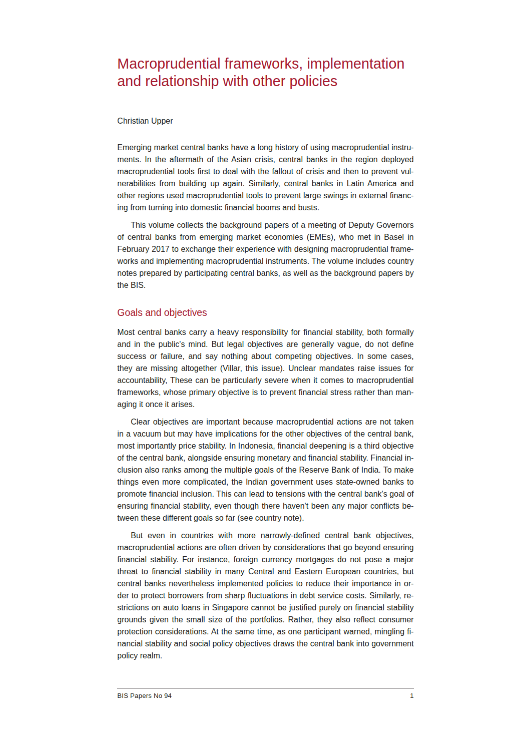Macroprudential frameworks, implementation and relationship with other policies
Christian Upper
Emerging market central banks have a long history of using macroprudential instruments. In the aftermath of the Asian crisis, central banks in the region deployed macroprudential tools first to deal with the fallout of crisis and then to prevent vulnerabilities from building up again. Similarly, central banks in Latin America and other regions used macroprudential tools to prevent large swings in external financing from turning into domestic financial booms and busts.
This volume collects the background papers of a meeting of Deputy Governors of central banks from emerging market economies (EMEs), who met in Basel in February 2017 to exchange their experience with designing macroprudential frameworks and implementing macroprudential instruments. The volume includes country notes prepared by participating central banks, as well as the background papers by the BIS.
Goals and objectives
Most central banks carry a heavy responsibility for financial stability, both formally and in the public's mind. But legal objectives are generally vague, do not define success or failure, and say nothing about competing objectives. In some cases, they are missing altogether (Villar, this issue). Unclear mandates raise issues for accountability, These can be particularly severe when it comes to macroprudential frameworks, whose primary objective is to prevent financial stress rather than managing it once it arises.
Clear objectives are important because macroprudential actions are not taken in a vacuum but may have implications for the other objectives of the central bank, most importantly price stability. In Indonesia, financial deepening is a third objective of the central bank, alongside ensuring monetary and financial stability. Financial inclusion also ranks among the multiple goals of the Reserve Bank of India. To make things even more complicated, the Indian government uses state-owned banks to promote financial inclusion. This can lead to tensions with the central bank's goal of ensuring financial stability, even though there haven't been any major conflicts between these different goals so far (see country note).
But even in countries with more narrowly-defined central bank objectives, macroprudential actions are often driven by considerations that go beyond ensuring financial stability. For instance, foreign currency mortgages do not pose a major threat to financial stability in many Central and Eastern European countries, but central banks nevertheless implemented policies to reduce their importance in order to protect borrowers from sharp fluctuations in debt service costs. Similarly, restrictions on auto loans in Singapore cannot be justified purely on financial stability grounds given the small size of the portfolios. Rather, they also reflect consumer protection considerations. At the same time, as one participant warned, mingling financial stability and social policy objectives draws the central bank into government policy realm.
BIS Papers No 94 1